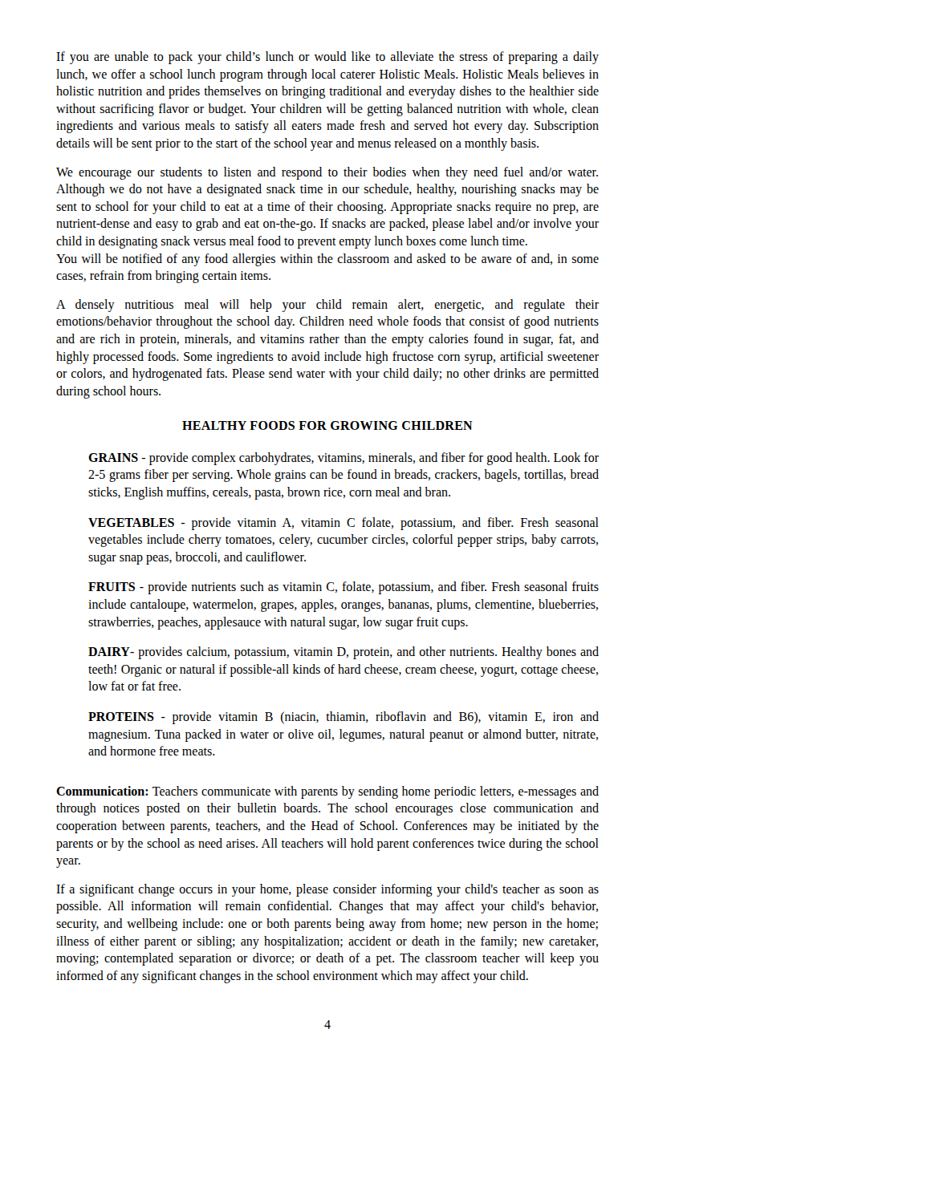If you are unable to pack your child’s lunch or would like to alleviate the stress of preparing a daily lunch, we offer a school lunch program through local caterer Holistic Meals. Holistic Meals believes in holistic nutrition and prides themselves on bringing traditional and everyday dishes to the healthier side without sacrificing flavor or budget. Your children will be getting balanced nutrition with whole, clean ingredients and various meals to satisfy all eaters made fresh and served hot every day. Subscription details will be sent prior to the start of the school year and menus released on a monthly basis.
We encourage our students to listen and respond to their bodies when they need fuel and/or water. Although we do not have a designated snack time in our schedule, healthy, nourishing snacks may be sent to school for your child to eat at a time of their choosing. Appropriate snacks require no prep, are nutrient-dense and easy to grab and eat on-the-go. If snacks are packed, please label and/or involve your child in designating snack versus meal food to prevent empty lunch boxes come lunch time.
You will be notified of any food allergies within the classroom and asked to be aware of and, in some cases, refrain from bringing certain items.
A densely nutritious meal will help your child remain alert, energetic, and regulate their emotions/behavior throughout the school day. Children need whole foods that consist of good nutrients and are rich in protein, minerals, and vitamins rather than the empty calories found in sugar, fat, and highly processed foods. Some ingredients to avoid include high fructose corn syrup, artificial sweetener or colors, and hydrogenated fats. Please send water with your child daily; no other drinks are permitted during school hours.
HEALTHY FOODS FOR GROWING CHILDREN
GRAINS - provide complex carbohydrates, vitamins, minerals, and fiber for good health. Look for 2-5 grams fiber per serving. Whole grains can be found in breads, crackers, bagels, tortillas, bread sticks, English muffins, cereals, pasta, brown rice, corn meal and bran.
VEGETABLES - provide vitamin A, vitamin C folate, potassium, and fiber. Fresh seasonal vegetables include cherry tomatoes, celery, cucumber circles, colorful pepper strips, baby carrots, sugar snap peas, broccoli, and cauliflower.
FRUITS - provide nutrients such as vitamin C, folate, potassium, and fiber. Fresh seasonal fruits include cantaloupe, watermelon, grapes, apples, oranges, bananas, plums, clementine, blueberries, strawberries, peaches, applesauce with natural sugar, low sugar fruit cups.
DAIRY- provides calcium, potassium, vitamin D, protein, and other nutrients. Healthy bones and teeth! Organic or natural if possible-all kinds of hard cheese, cream cheese, yogurt, cottage cheese, low fat or fat free.
PROTEINS - provide vitamin B (niacin, thiamin, riboflavin and B6), vitamin E, iron and magnesium. Tuna packed in water or olive oil, legumes, natural peanut or almond butter, nitrate, and hormone free meats.
Communication: Teachers communicate with parents by sending home periodic letters, e-messages and through notices posted on their bulletin boards. The school encourages close communication and cooperation between parents, teachers, and the Head of School. Conferences may be initiated by the parents or by the school as need arises. All teachers will hold parent conferences twice during the school year.
If a significant change occurs in your home, please consider informing your child's teacher as soon as possible. All information will remain confidential. Changes that may affect your child's behavior, security, and wellbeing include: one or both parents being away from home; new person in the home; illness of either parent or sibling; any hospitalization; accident or death in the family; new caretaker, moving; contemplated separation or divorce; or death of a pet. The classroom teacher will keep you informed of any significant changes in the school environment which may affect your child.
4